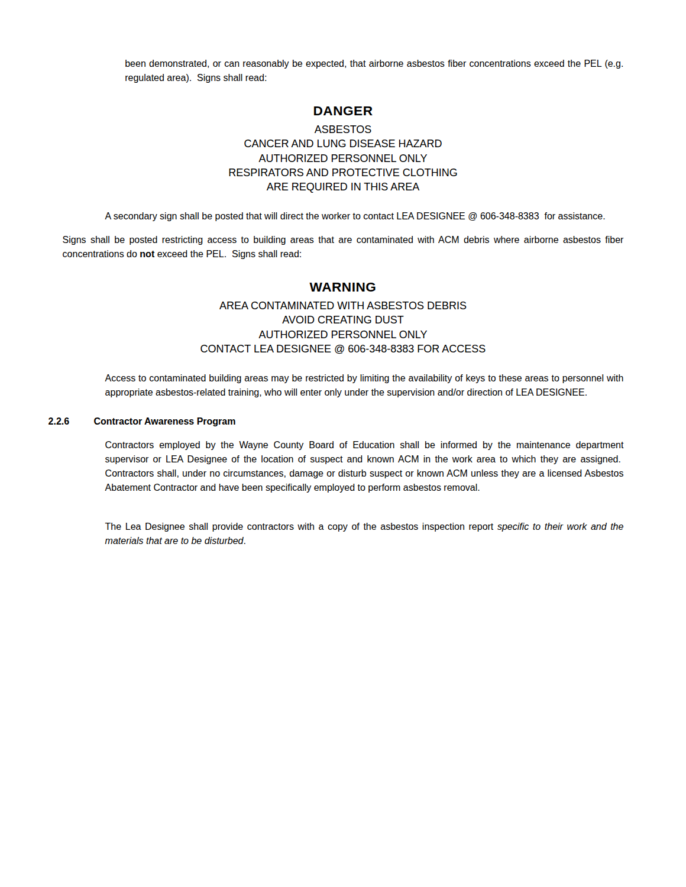been demonstrated, or can reasonably be expected, that airborne asbestos fiber concentrations exceed the PEL (e.g. regulated area). Signs shall read:
DANGER
ASBESTOS
CANCER AND LUNG DISEASE HAZARD
AUTHORIZED PERSONNEL ONLY
RESPIRATORS AND PROTECTIVE CLOTHING
ARE REQUIRED IN THIS AREA
A secondary sign shall be posted that will direct the worker to contact LEA DESIGNEE @ 606-348-8383 for assistance.
Signs shall be posted restricting access to building areas that are contaminated with ACM debris where airborne asbestos fiber concentrations do not exceed the PEL. Signs shall read:
WARNING
AREA CONTAMINATED WITH ASBESTOS DEBRIS
AVOID CREATING DUST
AUTHORIZED PERSONNEL ONLY
CONTACT LEA DESIGNEE @ 606-348-8383 FOR ACCESS
Access to contaminated building areas may be restricted by limiting the availability of keys to these areas to personnel with appropriate asbestos-related training, who will enter only under the supervision and/or direction of LEA DESIGNEE.
2.2.6 Contractor Awareness Program
Contractors employed by the Wayne County Board of Education shall be informed by the maintenance department supervisor or LEA Designee of the location of suspect and known ACM in the work area to which they are assigned. Contractors shall, under no circumstances, damage or disturb suspect or known ACM unless they are a licensed Asbestos Abatement Contractor and have been specifically employed to perform asbestos removal.
The Lea Designee shall provide contractors with a copy of the asbestos inspection report specific to their work and the materials that are to be disturbed.